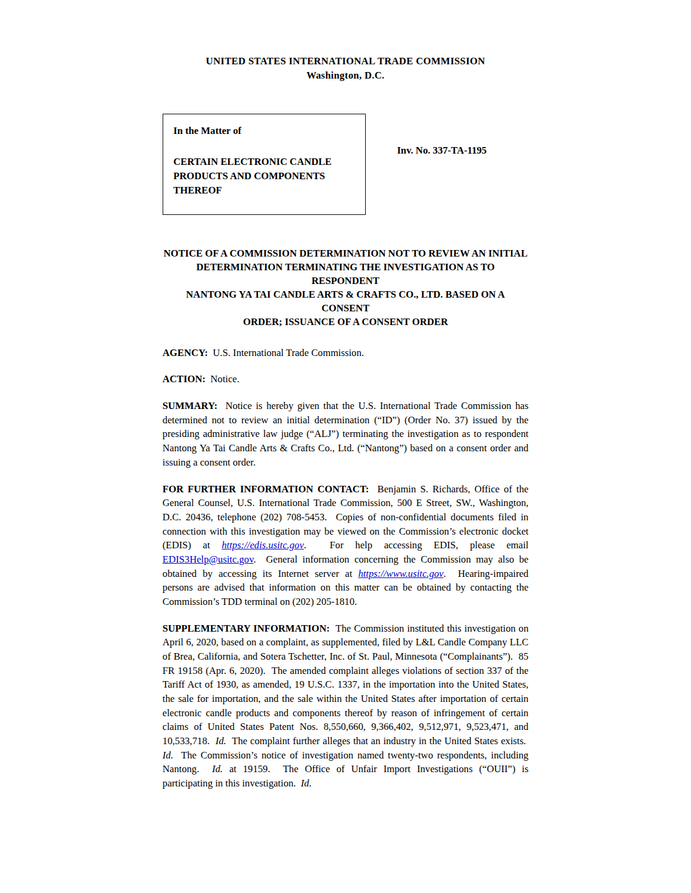UNITED STATES INTERNATIONAL TRADE COMMISSION Washington, D.C.
In the Matter of
CERTAIN ELECTRONIC CANDLE
PRODUCTS AND COMPONENTS
THEREOF
Inv. No. 337-TA-1195
NOTICE OF A COMMISSION DETERMINATION NOT TO REVIEW AN INITIAL
DETERMINATION TERMINATING THE INVESTIGATION AS TO RESPONDENT
NANTONG YA TAI CANDLE ARTS & CRAFTS CO., LTD. BASED ON A CONSENT
ORDER; ISSUANCE OF A CONSENT ORDER
AGENCY: U.S. International Trade Commission.
ACTION: Notice.
SUMMARY: Notice is hereby given that the U.S. International Trade Commission has determined not to review an initial determination (“ID”) (Order No. 37) issued by the presiding administrative law judge (“ALJ”) terminating the investigation as to respondent Nantong Ya Tai Candle Arts & Crafts Co., Ltd. (“Nantong”) based on a consent order and issuing a consent order.
FOR FURTHER INFORMATION CONTACT: Benjamin S. Richards, Office of the General Counsel, U.S. International Trade Commission, 500 E Street, SW., Washington, D.C. 20436, telephone (202) 708-5453. Copies of non-confidential documents filed in connection with this investigation may be viewed on the Commission’s electronic docket (EDIS) at https://edis.usitc.gov. For help accessing EDIS, please email EDIS3Help@usitc.gov. General information concerning the Commission may also be obtained by accessing its Internet server at https://www.usitc.gov. Hearing-impaired persons are advised that information on this matter can be obtained by contacting the Commission’s TDD terminal on (202) 205-1810.
SUPPLEMENTARY INFORMATION: The Commission instituted this investigation on April 6, 2020, based on a complaint, as supplemented, filed by L&L Candle Company LLC of Brea, California, and Sotera Tschetter, Inc. of St. Paul, Minnesota (“Complainants”). 85 FR 19158 (Apr. 6, 2020). The amended complaint alleges violations of section 337 of the Tariff Act of 1930, as amended, 19 U.S.C. 1337, in the importation into the United States, the sale for importation, and the sale within the United States after importation of certain electronic candle products and components thereof by reason of infringement of certain claims of United States Patent Nos. 8,550,660, 9,366,402, 9,512,971, 9,523,471, and 10,533,718. Id. The complaint further alleges that an industry in the United States exists. Id. The Commission’s notice of investigation named twenty-two respondents, including Nantong. Id. at 19159. The Office of Unfair Import Investigations (“OUII”) is participating in this investigation. Id.